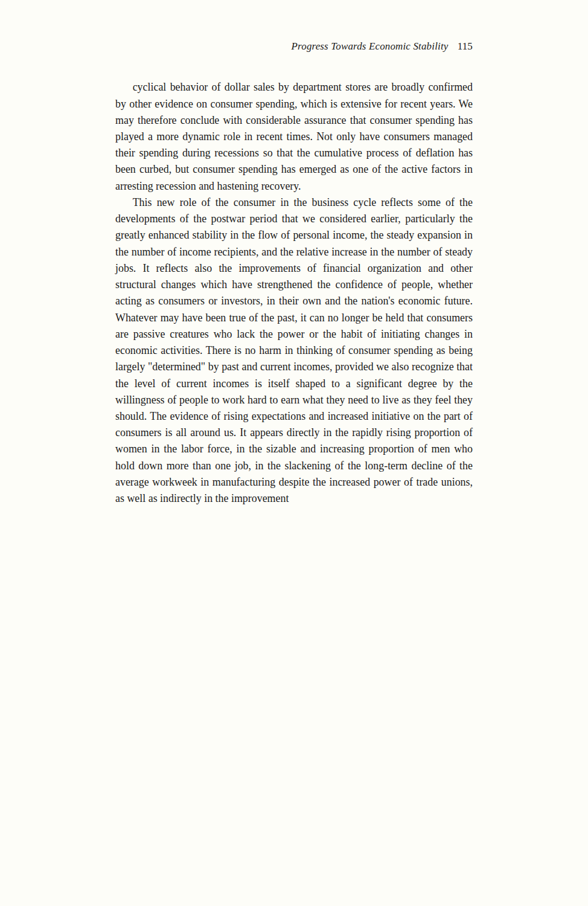Progress Towards Economic Stability115
cyclical behavior of dollar sales by department stores are broadly confirmed by other evidence on consumer spending, which is extensive for recent years. We may therefore conclude with considerable assurance that consumer spending has played a more dynamic role in recent times. Not only have consumers managed their spending during recessions so that the cumulative process of deflation has been curbed, but consumer spending has emerged as one of the active factors in arresting recession and hastening recovery.
This new role of the consumer in the business cycle reflects some of the developments of the postwar period that we considered earlier, particularly the greatly enhanced stability in the flow of personal income, the steady expansion in the number of income recipients, and the relative increase in the number of steady jobs. It reflects also the improvements of financial organization and other structural changes which have strengthened the confidence of people, whether acting as consumers or investors, in their own and the nation's economic future. Whatever may have been true of the past, it can no longer be held that consumers are passive creatures who lack the power or the habit of initiating changes in economic activities. There is no harm in thinking of consumer spending as being largely "determined" by past and current incomes, provided we also recognize that the level of current incomes is itself shaped to a significant degree by the willingness of people to work hard to earn what they need to live as they feel they should. The evidence of rising expectations and increased initiative on the part of consumers is all around us. It appears directly in the rapidly rising proportion of women in the labor force, in the sizable and increasing proportion of men who hold down more than one job, in the slackening of the long-term decline of the average workweek in manufacturing despite the increased power of trade unions, as well as indirectly in the improvement